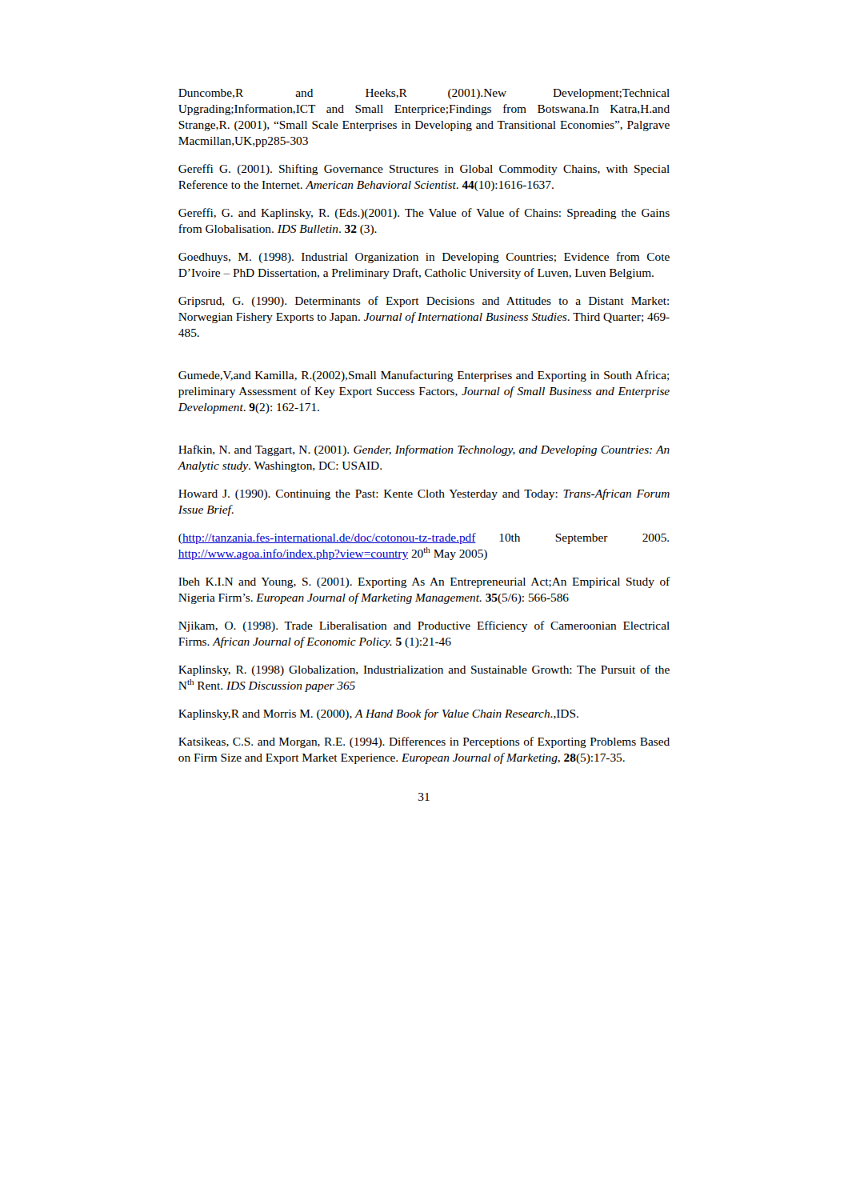Duncombe,R and Heeks,R (2001).New Development;Technical Upgrading;Information,ICT and Small Enterprice;Findings from Botswana.In Katra,H.and Strange,R. (2001), “Small Scale Enterprises in Developing and Transitional Economies”, Palgrave Macmillan,UK,pp285-303
Gereffi G. (2001). Shifting Governance Structures in Global Commodity Chains, with Special Reference to the Internet. American Behavioral Scientist. 44(10):1616-1637.
Gereffi, G. and Kaplinsky, R. (Eds.)(2001). The Value of Value of Chains: Spreading the Gains from Globalisation. IDS Bulletin. 32 (3).
Goedhuys, M. (1998). Industrial Organization in Developing Countries; Evidence from Cote D’Ivoire – PhD Dissertation, a Preliminary Draft, Catholic University of Luven, Luven Belgium.
Gripsrud, G. (1990). Determinants of Export Decisions and Attitudes to a Distant Market: Norwegian Fishery Exports to Japan. Journal of International Business Studies. Third Quarter; 469-485.
Gumede,V,and Kamilla, R.(2002),Small Manufacturing Enterprises and Exporting in South Africa; preliminary Assessment of Key Export Success Factors, Journal of Small Business and Enterprise Development. 9(2): 162-171.
Hafkin, N. and Taggart, N. (2001). Gender, Information Technology, and Developing Countries: An Analytic study. Washington, DC: USAID.
Howard J. (1990). Continuing the Past: Kente Cloth Yesterday and Today: Trans-African Forum Issue Brief.
(http://tanzania.fes-international.de/doc/cotonou-tz-trade.pdf 10th September 2005. http://www.agoa.info/index.php?view=country 20th May 2005)
Ibeh K.I.N and Young, S. (2001). Exporting As An Entrepreneurial Act;An Empirical Study of Nigeria Firm’s. European Journal of Marketing Management. 35(5/6): 566-586
Njikam, O. (1998). Trade Liberalisation and Productive Efficiency of Cameroonian Electrical Firms. African Journal of Economic Policy. 5 (1):21-46
Kaplinsky, R. (1998) Globalization, Industrialization and Sustainable Growth: The Pursuit of the Nth Rent. IDS Discussion paper 365
Kaplinsky,R and Morris M. (2000), A Hand Book for Value Chain Research.,IDS.
Katsikeas, C.S. and Morgan, R.E. (1994). Differences in Perceptions of Exporting Problems Based on Firm Size and Export Market Experience. European Journal of Marketing, 28(5):17-35.
31